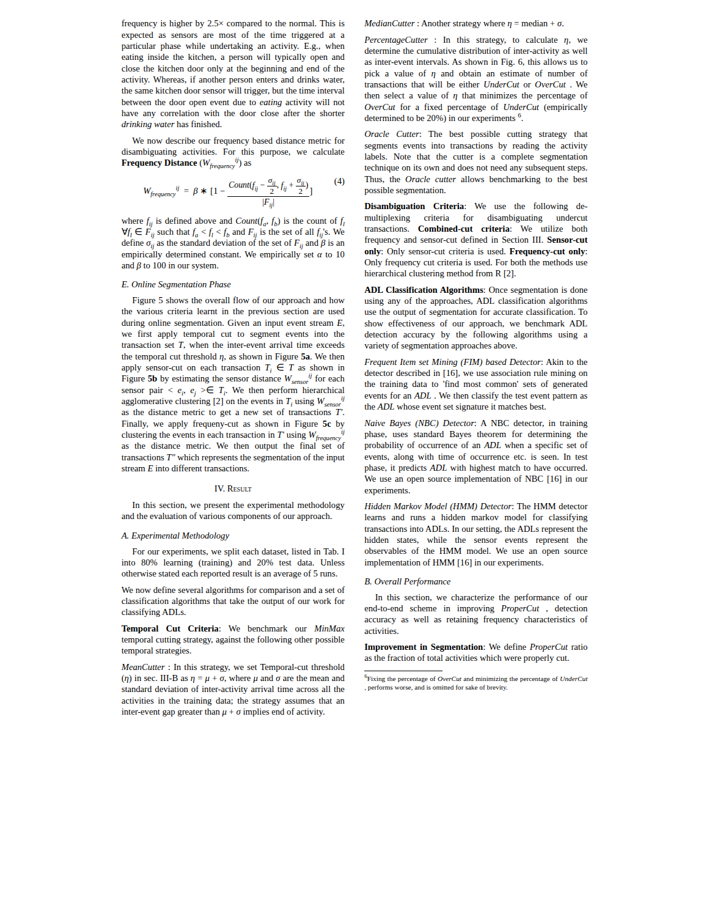frequency is higher by 2.5× compared to the normal. This is expected as sensors are most of the time triggered at a particular phase while undertaking an activity. E.g., when eating inside the kitchen, a person will typically open and close the kitchen door only at the beginning and end of the activity. Whereas, if another person enters and drinks water, the same kitchen door sensor will trigger, but the time interval between the door open event due to eating activity will not have any correlation with the door close after the shorter drinking water has finished.
We now describe our frequency based distance metric for disambiguating activities. For this purpose, we calculate Frequency Distance (Wfrequencyij) as
Wfrequencyij = β ∗ [1 − Count(fij − σij 2, fij + σij 2)|Fij|] (4)
where fij is defined above and Count(fa, fb) is the count of fl ∀fl ∈ Fij such that fa < fl < fb and Fij is the set of all fij's. We define σij as the standard deviation of the set of Fij and β is an empirically determined constant. We empirically set α to 10 and β to 100 in our system.
E. Online Segmentation Phase
Figure 5 shows the overall flow of our approach and how the various criteria learnt in the previous section are used during online segmentation. Given an input event stream E, we first apply temporal cut to segment events into the transaction set T, when the inter-event arrival time exceeds the temporal cut threshold η, as shown in Figure 5a. We then apply sensor-cut on each transaction Ti ∈ T as shown in Figure 5b by estimating the sensor distance Wsensorij for each sensor pair < ei, ej >∈ Ti. We then perform hierarchical agglomerative clustering [2] on the events in Ti using Wsensorij as the distance metric to get a new set of transactions T′. Finally, we apply frequeny-cut as shown in Figure 5c by clustering the events in each transaction in T′ using Wfrequencyij as the distance metric. We then output the final set of transactions T″ which represents the segmentation of the input stream E into different transactions.
IV. Result
In this section, we present the experimental methodology and the evaluation of various components of our approach.
A. Experimental Methodology
For our experiments, we split each dataset, listed in Tab. I into 80% learning (training) and 20% test data. Unless otherwise stated each reported result is an average of 5 runs.
We now define several algorithms for comparison and a set of classification algorithms that take the output of our work for classifying ADLs.
Temporal Cut Criteria: We benchmark our MinMax temporal cutting strategy, against the following other possible temporal strategies.
MeanCutter : In this strategy, we set Temporal-cut threshold (η) in sec. III-B as η = μ + σ, where μ and σ are the mean and standard deviation of inter-activity arrival time across all the activities in the training data; the strategy assumes that an inter-event gap greater than μ + σ implies end of activity.
MedianCutter : Another strategy where η = median + σ.
PercentageCutter : In this strategy, to calculate η, we determine the cumulative distribution of inter-activity as well as inter-event intervals. As shown in Fig. 6, this allows us to pick a value of η and obtain an estimate of number of transactions that will be either UnderCut or OverCut . We then select a value of η that minimizes the percentage of OverCut for a fixed percentage of UnderCut (empirically determined to be 20%) in our experiments 6.
Oracle Cutter: The best possible cutting strategy that segments events into transactions by reading the activity labels. Note that the cutter is a complete segmentation technique on its own and does not need any subsequent steps. Thus, the Oracle cutter allows benchmarking to the best possible segmentation.
Disambiguation Criteria: We use the following de-multiplexing criteria for disambiguating undercut transactions. Combined-cut criteria: We utilize both frequency and sensor-cut defined in Section III. Sensor-cut only: Only sensor-cut criteria is used. Frequency-cut only: Only frequency cut criteria is used. For both the methods use hierarchical clustering method from R [2].
ADL Classification Algorithms: Once segmentation is done using any of the approaches, ADL classification algorithms use the output of segmentation for accurate classification. To show effectiveness of our approach, we benchmark ADL detection accuracy by the following algorithms using a variety of segmentation approaches above.
Frequent Item set Mining (FIM) based Detector: Akin to the detector described in [16], we use association rule mining on the training data to 'find most common' sets of generated events for an ADL . We then classify the test event pattern as the ADL whose event set signature it matches best.
Naive Bayes (NBC) Detector: A NBC detector, in training phase, uses standard Bayes theorem for determining the probability of occurrence of an ADL when a specific set of events, along with time of occurrence etc. is seen. In test phase, it predicts ADL with highest match to have occurred. We use an open source implementation of NBC [16] in our experiments.
Hidden Markov Model (HMM) Detector: The HMM detector learns and runs a hidden markov model for classifying transactions into ADLs. In our setting, the ADLs represent the hidden states, while the sensor events represent the observables of the HMM model. We use an open source implementation of HMM [16] in our experiments.
B. Overall Performance
In this section, we characterize the performance of our end-to-end scheme in improving ProperCut , detection accuracy as well as retaining frequency characteristics of activities.
Improvement in Segmentation: We define ProperCut ratio as the fraction of total activities which were properly cut.
6Fixing the percentage of OverCut and minimizing the percentage of UnderCut , performs worse, and is omitted for sake of brevity.